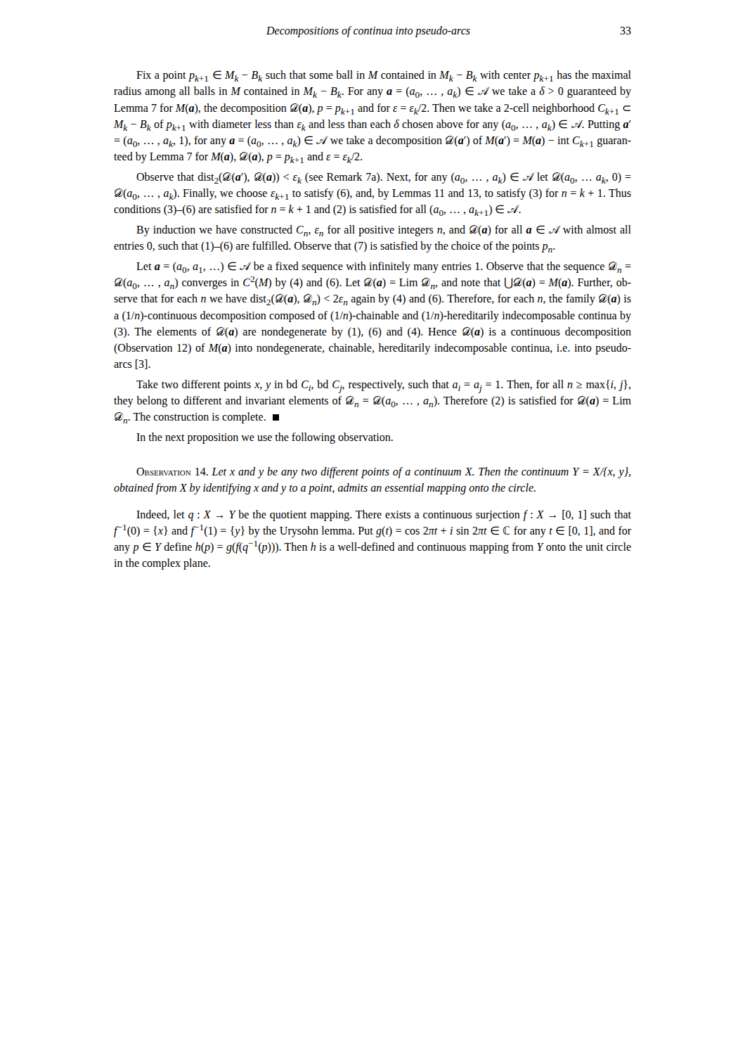Decompositions of continua into pseudo-arcs 33
Fix a point pk+1 ∈ Mk − Bk such that some ball in M contained in Mk − Bk with center pk+1 has the maximal radius among all balls in M contained in Mk − Bk. For any a = (a0, … , ak) ∈ 𝒜 we take a δ > 0 guaranteed by Lemma 7 for M(a), the decomposition 𝒟(a), p = pk+1 and for ε = εk/2. Then we take a 2-cell neighborhood Ck+1 ⊂ Mk − Bk of pk+1 with diameter less than εk and less than each δ chosen above for any (a0, … , ak) ∈ 𝒜. Putting a′ = (a0, … , ak, 1), for any a = (a0, … , ak) ∈ 𝒜 we take a decomposition 𝒟(a′) of M(a′) = M(a) − int Ck+1 guaranteed by Lemma 7 for M(a), 𝒟(a), p = pk+1 and ε = εk/2.
Observe that dist2(𝒟(a′), 𝒟(a)) < εk (see Remark 7a). Next, for any (a0, … , ak) ∈ 𝒜 let 𝒟(a0, … ak, 0) = 𝒟(a0, … , ak). Finally, we choose εk+1 to satisfy (6), and, by Lemmas 11 and 13, to satisfy (3) for n = k + 1. Thus conditions (3)–(6) are satisfied for n = k + 1 and (2) is satisfied for all (a0, … , ak+1) ∈ 𝒜.
By induction we have constructed Cn, εn for all positive integers n, and 𝒟(a) for all a ∈ 𝒜 with almost all entries 0, such that (1)–(6) are fulfilled. Observe that (7) is satisfied by the choice of the points pn.
Let a = (a0, a1, …) ∈ 𝒜 be a fixed sequence with infinitely many entries 1. Observe that the sequence 𝒟n = 𝒟(a0, … , an) converges in C2(M) by (4) and (6). Let 𝒟(a) = Lim 𝒟n, and note that ⋃𝒟(a) = M(a). Further, observe that for each n we have dist2(𝒟(a), 𝒟n) < 2εn again by (4) and (6). Therefore, for each n, the family 𝒟(a) is a (1/n)-continuous decomposition composed of (1/n)-chainable and (1/n)-hereditarily indecomposable continua by (3). The elements of 𝒟(a) are nondegenerate by (1), (6) and (4). Hence 𝒟(a) is a continuous decomposition (Observation 12) of M(a) into nondegenerate, chainable, hereditarily indecomposable continua, i.e. into pseudo-arcs [3].
Take two different points x, y in bd Ci, bd Cj, respectively, such that ai = aj = 1. Then, for all n ≥ max{i, j}, they belong to different and invariant elements of 𝒟n = 𝒟(a0, … , an). Therefore (2) is satisfied for 𝒟(a) = Lim 𝒟n. The construction is complete.
In the next proposition we use the following observation.
Observation 14. Let x and y be any two different points of a continuum X. Then the continuum Y = X/{x, y}, obtained from X by identifying x and y to a point, admits an essential mapping onto the circle.
Indeed, let q : X → Y be the quotient mapping. There exists a continuous surjection f : X → [0, 1] such that f−1(0) = {x} and f−1(1) = {y} by the Urysohn lemma. Put g(t) = cos 2πt + i sin 2πt ∈ ℂ for any t ∈ [0, 1], and for any p ∈ Y define h(p) = g(f(q−1(p))). Then h is a well-defined and continuous mapping from Y onto the unit circle in the complex plane.